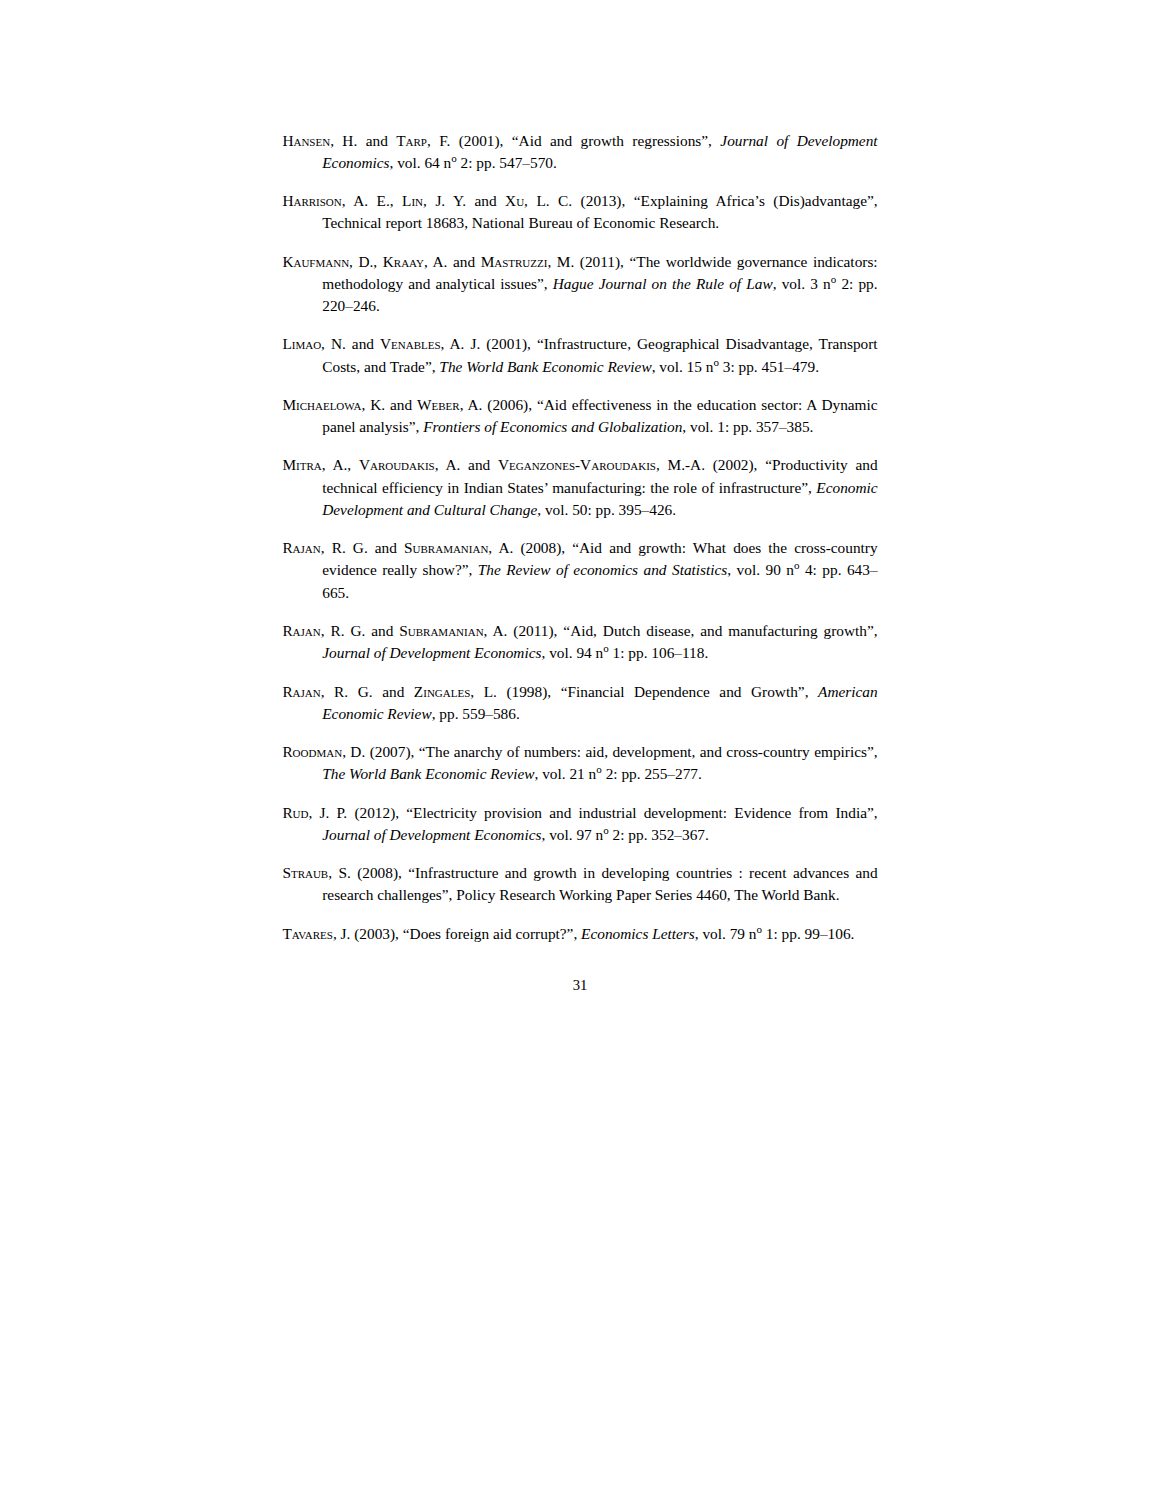Hansen, H. and Tarp, F. (2001), “Aid and growth regressions”, Journal of Development Economics, vol. 64 no 2: pp. 547–570.
Harrison, A. E., Lin, J. Y. and Xu, L. C. (2013), “Explaining Africa’s (Dis)advantage”, Technical report 18683, National Bureau of Economic Research.
Kaufmann, D., Kraay, A. and Mastruzzi, M. (2011), “The worldwide governance indicators: methodology and analytical issues”, Hague Journal on the Rule of Law, vol. 3 no 2: pp. 220–246.
Limao, N. and Venables, A. J. (2001), “Infrastructure, Geographical Disadvantage, Transport Costs, and Trade”, The World Bank Economic Review, vol. 15 no 3: pp. 451–479.
Michaelowa, K. and Weber, A. (2006), “Aid effectiveness in the education sector: A Dynamic panel analysis”, Frontiers of Economics and Globalization, vol. 1: pp. 357–385.
Mitra, A., Varoudakis, A. and Veganzones-Varoudakis, M.-A. (2002), “Productivity and technical efficiency in Indian States’ manufacturing: the role of infrastructure”, Economic Development and Cultural Change, vol. 50: pp. 395–426.
Rajan, R. G. and Subramanian, A. (2008), “Aid and growth: What does the cross-country evidence really show?”, The Review of economics and Statistics, vol. 90 no 4: pp. 643–665.
Rajan, R. G. and Subramanian, A. (2011), “Aid, Dutch disease, and manufacturing growth”, Journal of Development Economics, vol. 94 no 1: pp. 106–118.
Rajan, R. G. and Zingales, L. (1998), “Financial Dependence and Growth”, American Economic Review, pp. 559–586.
Roodman, D. (2007), “The anarchy of numbers: aid, development, and cross-country empirics”, The World Bank Economic Review, vol. 21 no 2: pp. 255–277.
Rud, J. P. (2012), “Electricity provision and industrial development: Evidence from India”, Journal of Development Economics, vol. 97 no 2: pp. 352–367.
Straub, S. (2008), “Infrastructure and growth in developing countries : recent advances and research challenges”, Policy Research Working Paper Series 4460, The World Bank.
Tavares, J. (2003), “Does foreign aid corrupt?”, Economics Letters, vol. 79 no 1: pp. 99–106.
31